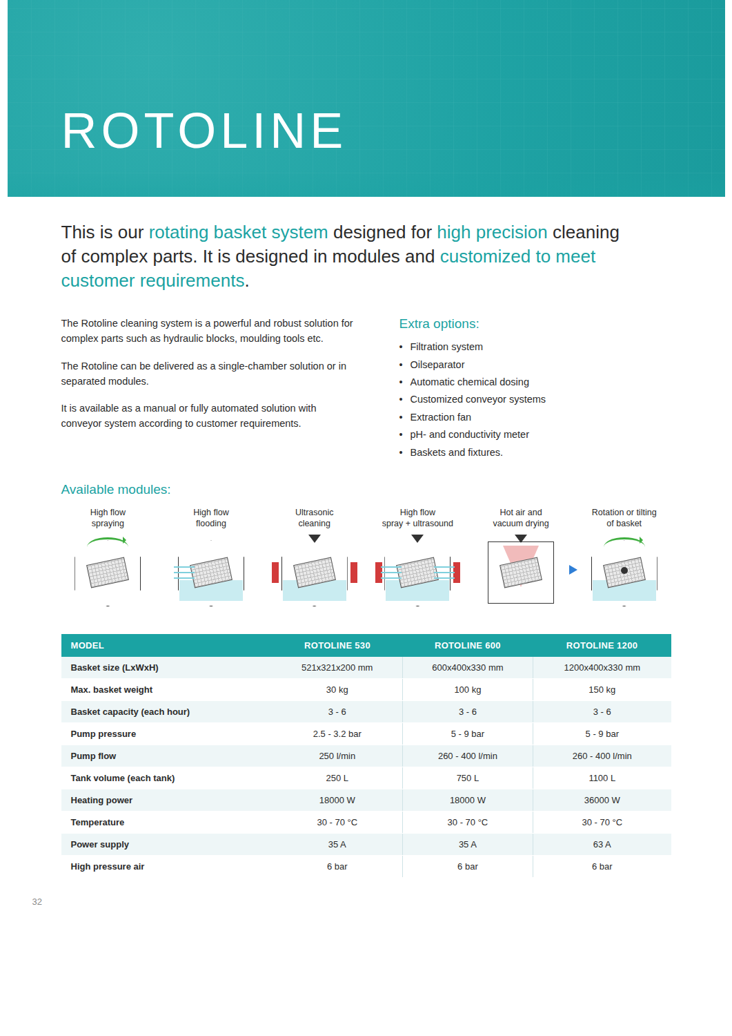ROTOLINE
This is our rotating basket system designed for high precision cleaning of complex parts. It is designed in modules and customized to meet customer requirements.
The Rotoline cleaning system is a powerful and robust solution for complex parts such as hydraulic blocks, moulding tools etc.
The Rotoline can be delivered as a single-chamber solution or in separated modules.
It is available as a manual or fully automated solution with conveyor system according to customer requirements.
Extra options:
Filtration system
Oilseparator
Automatic chemical dosing
Customized conveyor systems
Extraction fan
pH- and conductivity meter
Baskets and fixtures.
Available modules:
High flow
spraying
High flow
flooding
Ultrasonic
cleaning
High flow
spray + ultrasound
Hot air and
vacuum drying
Rotation or tilting
of basket
| MODEL | ROTOLINE 530 | ROTOLINE 600 | ROTOLINE 1200 |
| --- | --- | --- | --- |
| Basket size (LxWxH) | 521x321x200 mm | 600x400x330 mm | 1200x400x330 mm |
| Max. basket weight | 30 kg | 100 kg | 150 kg |
| Basket capacity (each hour) | 3 - 6 | 3 - 6 | 3 - 6 |
| Pump pressure | 2.5 - 3.2 bar | 5 - 9 bar | 5 - 9 bar |
| Pump flow | 250 l/min | 260 - 400 l/min | 260 - 400 l/min |
| Tank volume (each tank) | 250 L | 750 L | 1100 L |
| Heating power | 18000 W | 18000 W | 36000 W |
| Temperature | 30 - 70 °C | 30 - 70 °C | 30 - 70 °C |
| Power supply | 35 A | 35 A | 63 A |
| High pressure air | 6 bar | 6 bar | 6 bar |
32